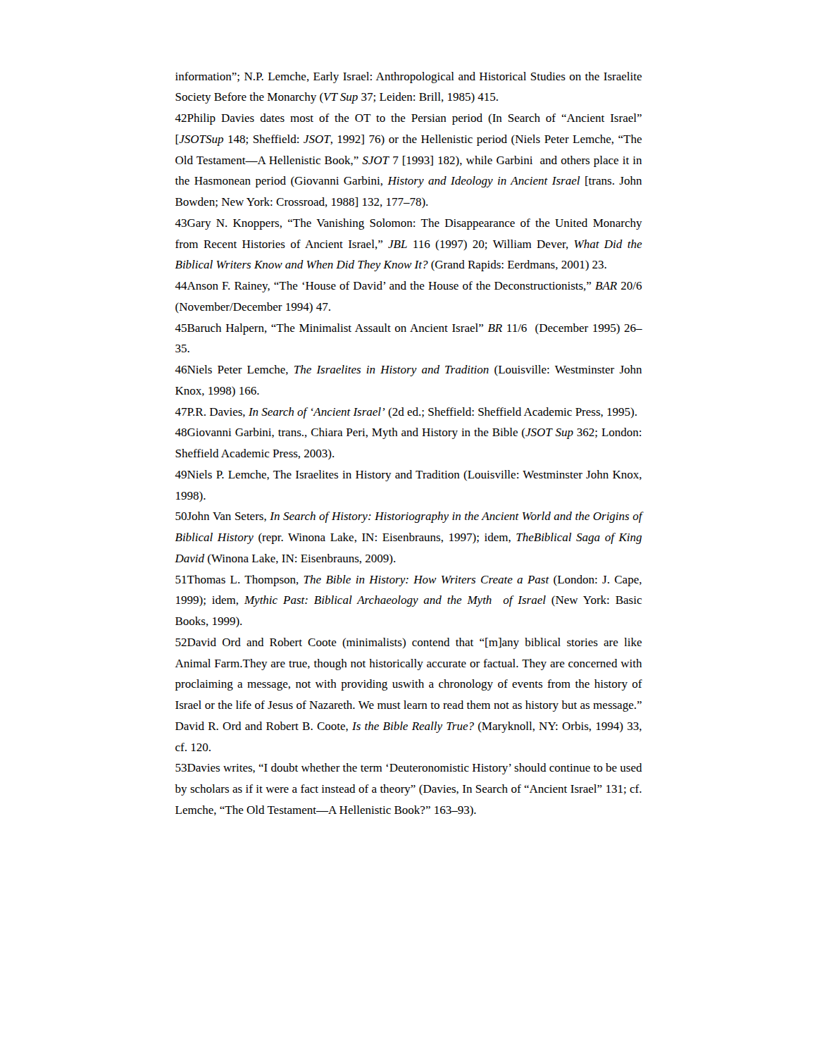information”; N.P. Lemche, Early Israel: Anthropological and Historical Studies on the Israelite Society Before the Monarchy (VT Sup 37; Leiden: Brill, 1985) 415.
42 Philip Davies dates most of the OT to the Persian period (In Search of “Ancient Israel” [JSOTSup 148; Sheffield: JSOT, 1992] 76) or the Hellenistic period (Niels Peter Lemche, “The Old Testament—A Hellenistic Book,” SJOT 7 [1993] 182), while Garbini and others place it in the Hasmonean period (Giovanni Garbini, History and Ideology in Ancient Israel [trans. John Bowden; New York: Crossroad, 1988] 132, 177–78).
43 Gary N. Knoppers, “The Vanishing Solomon: The Disappearance of the United Monarchy from Recent Histories of Ancient Israel,” JBL 116 (1997) 20; William Dever, What Did the Biblical Writers Know and When Did They Know It? (Grand Rapids: Eerdmans, 2001) 23.
44 Anson F. Rainey, “The ‘House of David’ and the House of the Deconstructionists,” BAR 20/6 (November/December 1994) 47.
45 Baruch Halpern, “The Minimalist Assault on Ancient Israel” BR 11/6 (December 1995) 26–35.
46 Niels Peter Lemche, The Israelites in History and Tradition (Louisville: Westminster John Knox, 1998) 166.
47 P.R. Davies, In Search of ‘Ancient Israel’ (2d ed.; Sheffield: Sheffield Academic Press, 1995).
48 Giovanni Garbini, trans., Chiara Peri, Myth and History in the Bible (JSOT Sup 362; London: Sheffield Academic Press, 2003).
49 Niels P. Lemche, The Israelites in History and Tradition (Louisville: Westminster John Knox, 1998).
50 John Van Seters, In Search of History: Historiography in the Ancient World and the Origins of Biblical History (repr. Winona Lake, IN: Eisenbrauns, 1997); idem, TheBiblical Saga of King David (Winona Lake, IN: Eisenbrauns, 2009).
51 Thomas L. Thompson, The Bible in History: How Writers Create a Past (London: J. Cape, 1999); idem, Mythic Past: Biblical Archaeology and the Myth of Israel (New York: Basic Books, 1999).
52 David Ord and Robert Coote (minimalists) contend that “[m]any biblical stories are like Animal Farm.They are true, though not historically accurate or factual. They are concerned with proclaiming a message, not with providing uswith a chronology of events from the history of Israel or the life of Jesus of Nazareth. We must learn to read them not as history but as message.” David R. Ord and Robert B. Coote, Is the Bible Really True? (Maryknoll, NY: Orbis, 1994) 33, cf. 120.
53 Davies writes, “I doubt whether the term ‘Deuteronomistic History’ should continue to be used by scholars as if it were a fact instead of a theory” (Davies, In Search of “Ancient Israel” 131; cf. Lemche, “The Old Testament—A Hellenistic Book?” 163–93).